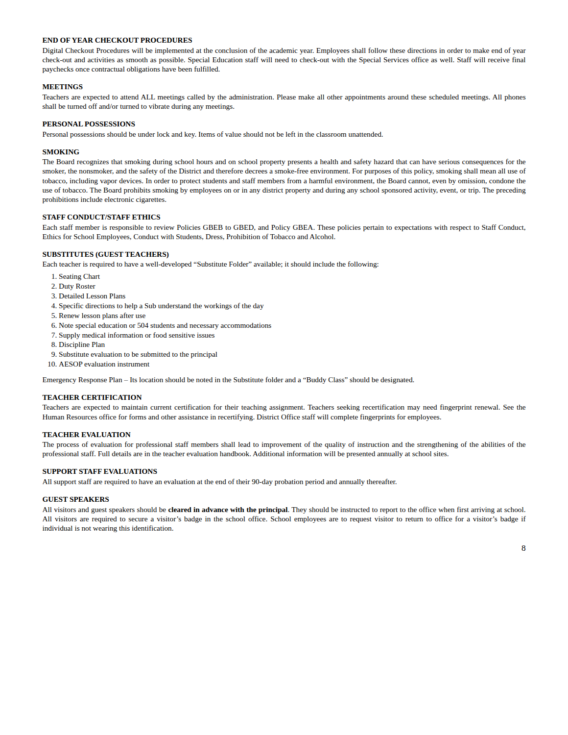End of Year Checkout Procedures
Digital Checkout Procedures will be implemented at the conclusion of the academic year. Employees shall follow these directions in order to make end of year check-out and activities as smooth as possible. Special Education staff will need to check-out with the Special Services office as well. Staff will receive final paychecks once contractual obligations have been fulfilled.
Meetings
Teachers are expected to attend ALL meetings called by the administration. Please make all other appointments around these scheduled meetings. All phones shall be turned off and/or turned to vibrate during any meetings.
Personal Possessions
Personal possessions should be under lock and key. Items of value should not be left in the classroom unattended.
Smoking
The Board recognizes that smoking during school hours and on school property presents a health and safety hazard that can have serious consequences for the smoker, the nonsmoker, and the safety of the District and therefore decrees a smoke-free environment. For purposes of this policy, smoking shall mean all use of tobacco, including vapor devices. In order to protect students and staff members from a harmful environment, the Board cannot, even by omission, condone the use of tobacco. The Board prohibits smoking by employees on or in any district property and during any school sponsored activity, event, or trip. The preceding prohibitions include electronic cigarettes.
Staff Conduct/Staff Ethics
Each staff member is responsible to review Policies GBEB to GBED, and Policy GBEA. These policies pertain to expectations with respect to Staff Conduct, Ethics for School Employees, Conduct with Students, Dress, Prohibition of Tobacco and Alcohol.
Substitutes (Guest Teachers)
Each teacher is required to have a well-developed “Substitute Folder” available; it should include the following:
Seating Chart
Duty Roster
Detailed Lesson Plans
Specific directions to help a Sub understand the workings of the day
Renew lesson plans after use
Note special education or 504 students and necessary accommodations
Supply medical information or food sensitive issues
Discipline Plan
Substitute evaluation to be submitted to the principal
AESOP evaluation instrument
Emergency Response Plan – Its location should be noted in the Substitute folder and a “Buddy Class” should be designated.
Teacher Certification
Teachers are expected to maintain current certification for their teaching assignment. Teachers seeking recertification may need fingerprint renewal. See the Human Resources office for forms and other assistance in recertifying. District Office staff will complete fingerprints for employees.
Teacher Evaluation
The process of evaluation for professional staff members shall lead to improvement of the quality of instruction and the strengthening of the abilities of the professional staff. Full details are in the teacher evaluation handbook. Additional information will be presented annually at school sites.
Support Staff Evaluations
All support staff are required to have an evaluation at the end of their 90-day probation period and annually thereafter.
Guest Speakers
All visitors and guest speakers should be cleared in advance with the principal. They should be instructed to report to the office when first arriving at school. All visitors are required to secure a visitor’s badge in the school office. School employees are to request visitor to return to office for a visitor’s badge if individual is not wearing this identification.
8